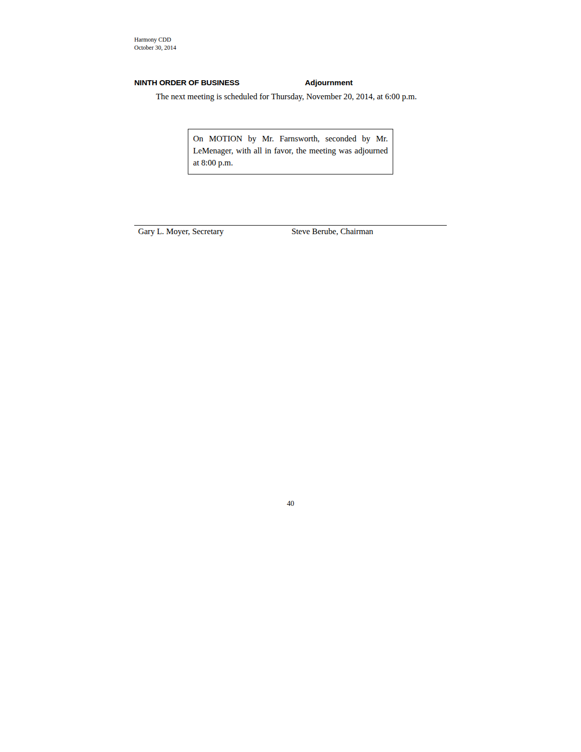Harmony CDD
October 30, 2014
NINTH ORDER OF BUSINESS Adjournment
The next meeting is scheduled for Thursday, November 20, 2014, at 6:00 p.m.
On MOTION by Mr. Farnsworth, seconded by Mr. LeMenager, with all in favor, the meeting was adjourned at 8:00 p.m.
Gary L. Moyer, Secretary
Steve Berube, Chairman
40